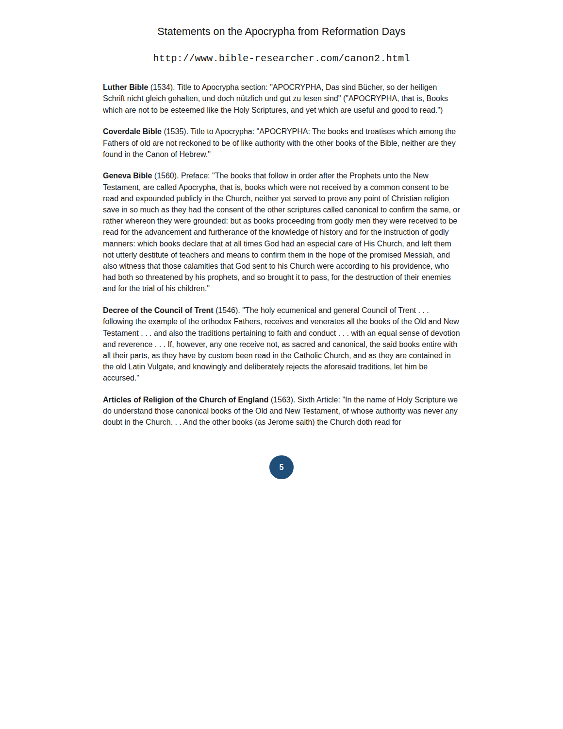Statements on the Apocrypha from Reformation Days http://www.bible-researcher.com/canon2.html
Luther Bible (1534). Title to Apocrypha section: "APOCRYPHA, Das sind Bücher, so der heiligen Schrift nicht gleich gehalten, und doch nützlich und gut zu lesen sind" ("APOCRYPHA, that is, Books which are not to be esteemed like the Holy Scriptures, and yet which are useful and good to read.")
Coverdale Bible (1535). Title to Apocrypha: "APOCRYPHA: The books and treatises which among the Fathers of old are not reckoned to be of like authority with the other books of the Bible, neither are they found in the Canon of Hebrew."
Geneva Bible (1560). Preface: "The books that follow in order after the Prophets unto the New Testament, are called Apocrypha, that is, books which were not received by a common consent to be read and expounded publicly in the Church, neither yet served to prove any point of Christian religion save in so much as they had the consent of the other scriptures called canonical to confirm the same, or rather whereon they were grounded: but as books proceeding from godly men they were received to be read for the advancement and furtherance of the knowledge of history and for the instruction of godly manners: which books declare that at all times God had an especial care of His Church, and left them not utterly destitute of teachers and means to confirm them in the hope of the promised Messiah, and also witness that those calamities that God sent to his Church were according to his providence, who had both so threatened by his prophets, and so brought it to pass, for the destruction of their enemies and for the trial of his children."
Decree of the Council of Trent (1546). "The holy ecumenical and general Council of Trent . . . following the example of the orthodox Fathers, receives and venerates all the books of the Old and New Testament . . . and also the traditions pertaining to faith and conduct . . . with an equal sense of devotion and reverence . . . If, however, any one receive not, as sacred and canonical, the said books entire with all their parts, as they have by custom been read in the Catholic Church, and as they are contained in the old Latin Vulgate, and knowingly and deliberately rejects the aforesaid traditions, let him be accursed."
Articles of Religion of the Church of England (1563). Sixth Article: "In the name of Holy Scripture we do understand those canonical books of the Old and New Testament, of whose authority was never any doubt in the Church. . . And the other books (as Jerome saith) the Church doth read for
5